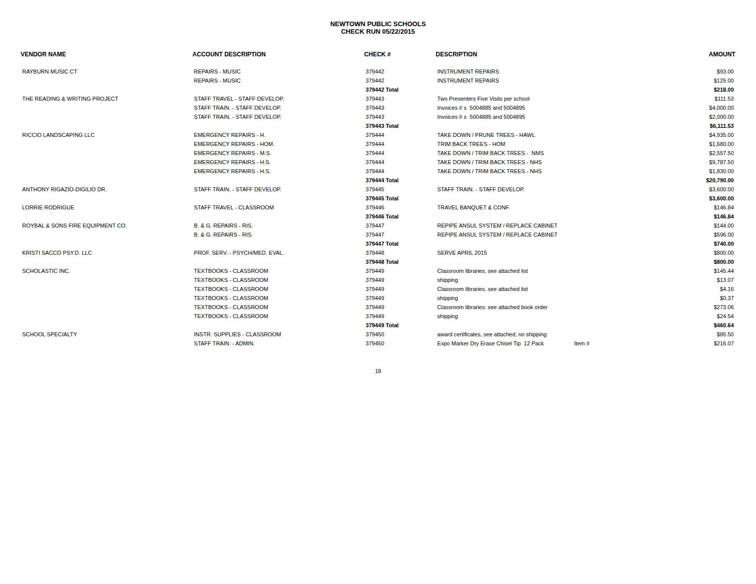NEWTOWN PUBLIC SCHOOLS
CHECK RUN 05/22/2015
| VENDOR NAME | ACCOUNT DESCRIPTION | CHECK # | DESCRIPTION | AMOUNT |
| --- | --- | --- | --- | --- |
| RAYBURN MUSIC CT | REPAIRS - MUSIC | 379442 | INSTRUMENT REPAIRS | $93.00 |
| | REPAIRS - MUSIC | 379442 | INSTRUMENT REPAIRS | $125.00 |
| | | 379442 Total | | $218.00 |
| THE READING & WRITING PROJECT | STAFF TRAVEL - STAFF DEVELOP. | 379443 | Two Presenters Five Visits per school | $111.53 |
| | STAFF TRAIN. - STAFF DEVELOP. | 379443 | Invoices # s 5004885 and 5004895 | $4,000.00 |
| | STAFF TRAIN. - STAFF DEVELOP. | 379443 | Invoices # s 5004885 and 5004895 | $2,000.00 |
| | | 379443 Total | | $6,111.53 |
| RICCIO LANDSCAPING LLC | EMERGENCY REPAIRS - H. | 379444 | TAKE DOWN / PRUNE TREES - HAWL | $4,935.00 |
| | EMERGENCY REPAIRS - HOM. | 379444 | TRIM BACK TREES - HOM | $1,680.00 |
| | EMERGENCY REPAIRS - M.S. | 379444 | TAKE DOWN / TRIM BACK TREES - NMS | $2,557.50 |
| | EMERGENCY REPAIRS - H.S. | 379444 | TAKE DOWN / TRIM BACK TREES - NHS | $9,787.50 |
| | EMERGENCY REPAIRS - H.S. | 379444 | TAKE DOWN / TRIM BACK TREES - NHS | $1,830.00 |
| | | 379444 Total | | $20,790.00 |
| ANTHONY RIGAZIO-DIGILIO DR. | STAFF TRAIN. - STAFF DEVELOP. | 379445 | STAFF TRAIN. - STAFF DEVELOP. | $3,600.00 |
| | | 379445 Total | | $3,600.00 |
| LORRIE RODRIGUE | STAFF TRAVEL - CLASSROOM | 379446 | TRAVEL BANQUET & CONF. | $146.84 |
| | | 379446 Total | | $146.84 |
| ROYBAL & SONS FIRE EQUIPMENT CO. | B. & G. REPAIRS - RIS. | 379447 | REPIPE ANSUL SYSTEM / REPLACE CABINET | $144.00 |
| | B. & G. REPAIRS - RIS. | 379447 | REPIPE ANSUL SYSTEM / REPLACE CABINET | $596.00 |
| | | 379447 Total | | $740.00 |
| KRISTI SACCO PSY.D. LLC | PROF. SERV. - PSYCH/MED. EVAL. | 379448 | SERVE APRIL 2015 | $800.00 |
| | | 379448 Total | | $800.00 |
| SCHOLASTIC INC. | TEXTBOOKS - CLASSROOM | 379449 | Classroom libraries, see attached list | $145.44 |
| | TEXTBOOKS - CLASSROOM | 379449 | shipping | $13.07 |
| | TEXTBOOKS - CLASSROOM | 379449 | Classroom libraries, see attached list | $4.16 |
| | TEXTBOOKS - CLASSROOM | 379449 | shipping | $0.37 |
| | TEXTBOOKS - CLASSROOM | 379449 | Classroom libraries: see attached book order | $273.06 |
| | TEXTBOOKS - CLASSROOM | 379449 | shipping | $24.54 |
| | | 379449 Total | | $460.64 |
| SCHOOL SPECIALTY | INSTR. SUPPLIES - CLASSROOM | 379450 | award certificates, see attached, no shipping | $85.50 |
| | STAFF TRAIN. - ADMIN. | 379450 | Expo Marker Dry Erase Chisel Tip 12 Pack Item # | $216.07 |
18